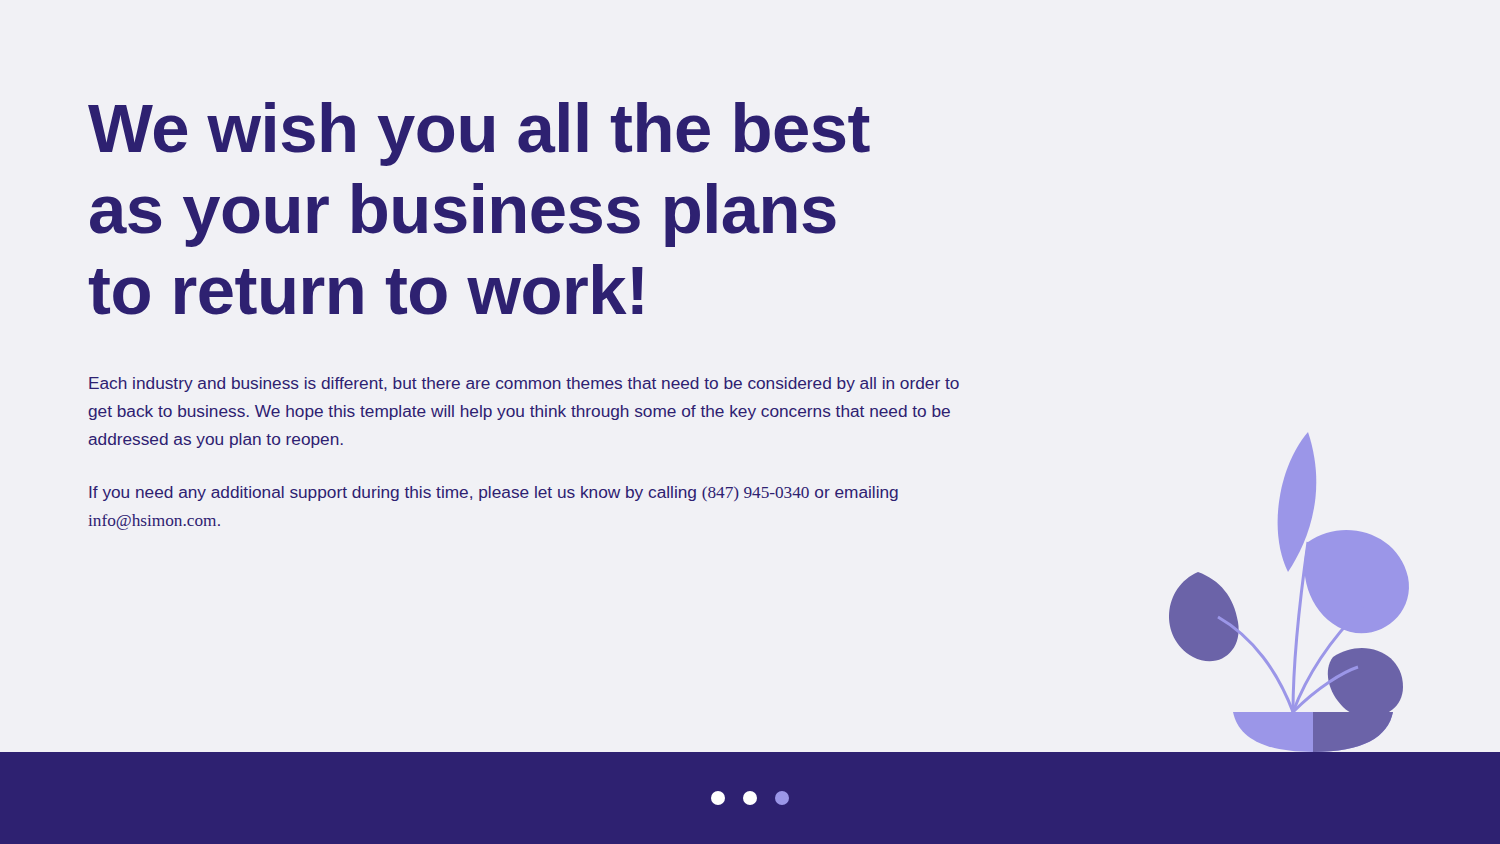We wish you all the best as your business plans to return to work!
Each industry and business is different, but there are common themes that need to be considered by all in order to get back to business. We hope this template will help you think through some of the key concerns that need to be addressed as you plan to reopen.
If you need any additional support during this time, please let us know by calling (847) 945-0340 or emailing info@hsimon.com.